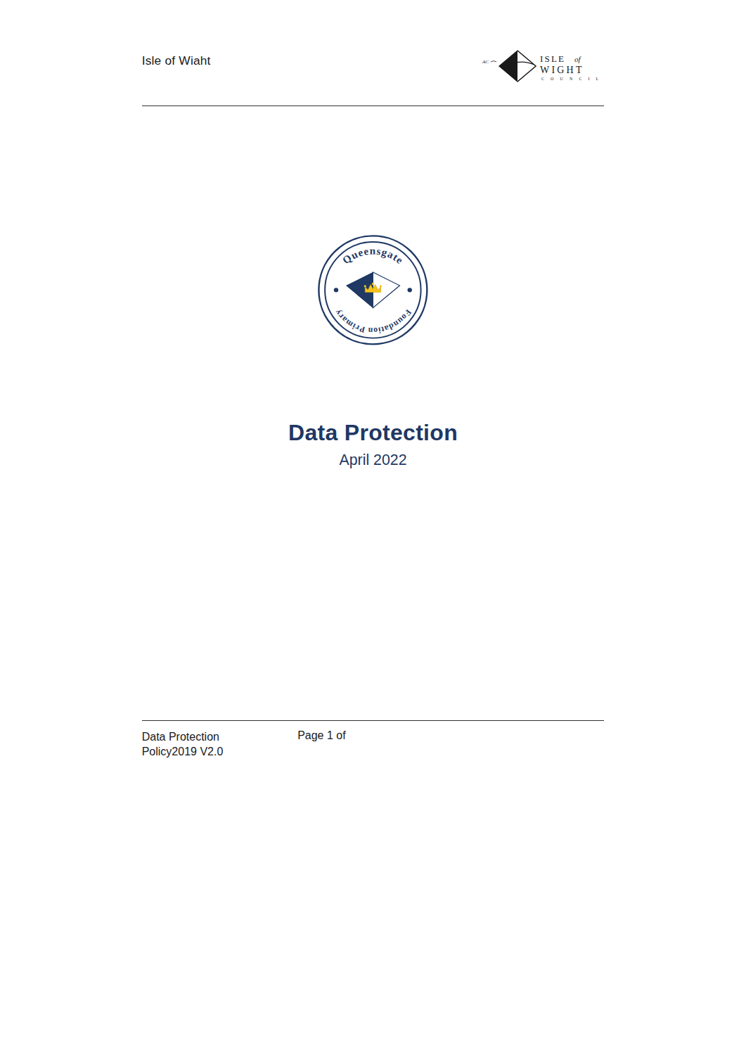Isle of Wiaht
AC ISLE of WIGHT C O U N C I L
Queensgate Foundation Primary
Data Protection
April 2022
Data Protection
Policy2019 V2.0
Page 1 of